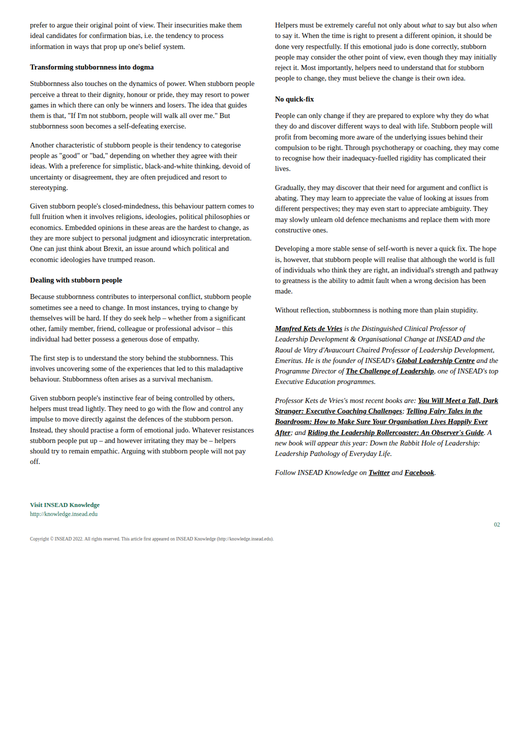prefer to argue their original point of view. Their insecurities make them ideal candidates for confirmation bias, i.e. the tendency to process information in ways that prop up one's belief system.
Transforming stubbornness into dogma
Stubbornness also touches on the dynamics of power. When stubborn people perceive a threat to their dignity, honour or pride, they may resort to power games in which there can only be winners and losers. The idea that guides them is that, "If I'm not stubborn, people will walk all over me." But stubbornness soon becomes a self-defeating exercise.
Another characteristic of stubborn people is their tendency to categorise people as "good" or "bad," depending on whether they agree with their ideas. With a preference for simplistic, black-and-white thinking, devoid of uncertainty or disagreement, they are often prejudiced and resort to stereotyping.
Given stubborn people's closed-mindedness, this behaviour pattern comes to full fruition when it involves religions, ideologies, political philosophies or economics. Embedded opinions in these areas are the hardest to change, as they are more subject to personal judgment and idiosyncratic interpretation. One can just think about Brexit, an issue around which political and economic ideologies have trumped reason.
Dealing with stubborn people
Because stubbornness contributes to interpersonal conflict, stubborn people sometimes see a need to change. In most instances, trying to change by themselves will be hard. If they do seek help – whether from a significant other, family member, friend, colleague or professional advisor – this individual had better possess a generous dose of empathy.
The first step is to understand the story behind the stubbornness. This involves uncovering some of the experiences that led to this maladaptive behaviour. Stubbornness often arises as a survival mechanism.
Given stubborn people's instinctive fear of being controlled by others, helpers must tread lightly. They need to go with the flow and control any impulse to move directly against the defences of the stubborn person. Instead, they should practise a form of emotional judo. Whatever resistances stubborn people put up – and however irritating they may be – helpers should try to remain empathic. Arguing with stubborn people will not pay off.
Helpers must be extremely careful not only about what to say but also when to say it. When the time is right to present a different opinion, it should be done very respectfully. If this emotional judo is done correctly, stubborn people may consider the other point of view, even though they may initially reject it. Most importantly, helpers need to understand that for stubborn people to change, they must believe the change is their own idea.
No quick-fix
People can only change if they are prepared to explore why they do what they do and discover different ways to deal with life. Stubborn people will profit from becoming more aware of the underlying issues behind their compulsion to be right. Through psychotherapy or coaching, they may come to recognise how their inadequacy-fuelled rigidity has complicated their lives.
Gradually, they may discover that their need for argument and conflict is abating. They may learn to appreciate the value of looking at issues from different perspectives; they may even start to appreciate ambiguity. They may slowly unlearn old defence mechanisms and replace them with more constructive ones.
Developing a more stable sense of self-worth is never a quick fix. The hope is, however, that stubborn people will realise that although the world is full of individuals who think they are right, an individual's strength and pathway to greatness is the ability to admit fault when a wrong decision has been made.
Without reflection, stubbornness is nothing more than plain stupidity.
Manfred Kets de Vries is the Distinguished Clinical Professor of Leadership Development & Organisational Change at INSEAD and the Raoul de Vitry d'Avaucourt Chaired Professor of Leadership Development, Emeritus. He is the founder of INSEAD's Global Leadership Centre and the Programme Director of The Challenge of Leadership, one of INSEAD's top Executive Education programmes.
Professor Kets de Vries's most recent books are: You Will Meet a Tall, Dark Stranger: Executive Coaching Challenges; Telling Fairy Tales in the Boardroom: How to Make Sure Your Organisation Lives Happily Ever After; and Riding the Leadership Rollercoaster: An Observer's Guide. A new book will appear this year: Down the Rabbit Hole of Leadership: Leadership Pathology of Everyday Life.
Follow INSEAD Knowledge on Twitter and Facebook.
Visit INSEAD Knowledge
http://knowledge.insead.edu
02
Copyright © INSEAD 2022. All rights reserved. This article first appeared on INSEAD Knowledge (http://knowledge.insead.edu).